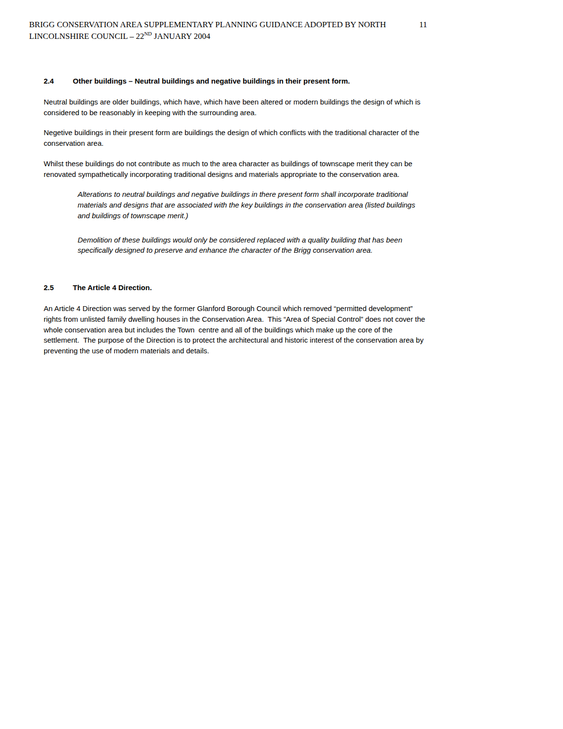11 BRIGG CONSERVATION AREA SUPPLEMENTARY PLANNING GUIDANCE ADOPTED BY NORTH LINCOLNSHIRE COUNCIL – 22ND JANUARY 2004
2.4 Other buildings – Neutral buildings and negative buildings in their present form.
Neutral buildings are older buildings, which have, which have been altered or modern buildings the design of which is considered to be reasonably in keeping with the surrounding area.
Negetive buildings in their present form are buildings the design of which conflicts with the traditional character of the conservation area.
Whilst these buildings do not contribute as much to the area character as buildings of townscape merit they can be renovated sympathetically incorporating traditional designs and materials appropriate to the conservation area.
Alterations to neutral buildings and negative buildings in there present form shall incorporate traditional materials and designs that are associated with the key buildings in the conservation area (listed buildings and buildings of townscape merit.)
Demolition of these buildings would only be considered replaced with a quality building that has been specifically designed to preserve and enhance the character of the Brigg conservation area.
2.5 The Article 4 Direction.
An Article 4 Direction was served by the former Glanford Borough Council which removed “permitted development” rights from unlisted family dwelling houses in the Conservation Area. This “Area of Special Control” does not cover the whole conservation area but includes the Town centre and all of the buildings which make up the core of the settlement. The purpose of the Direction is to protect the architectural and historic interest of the conservation area by preventing the use of modern materials and details.